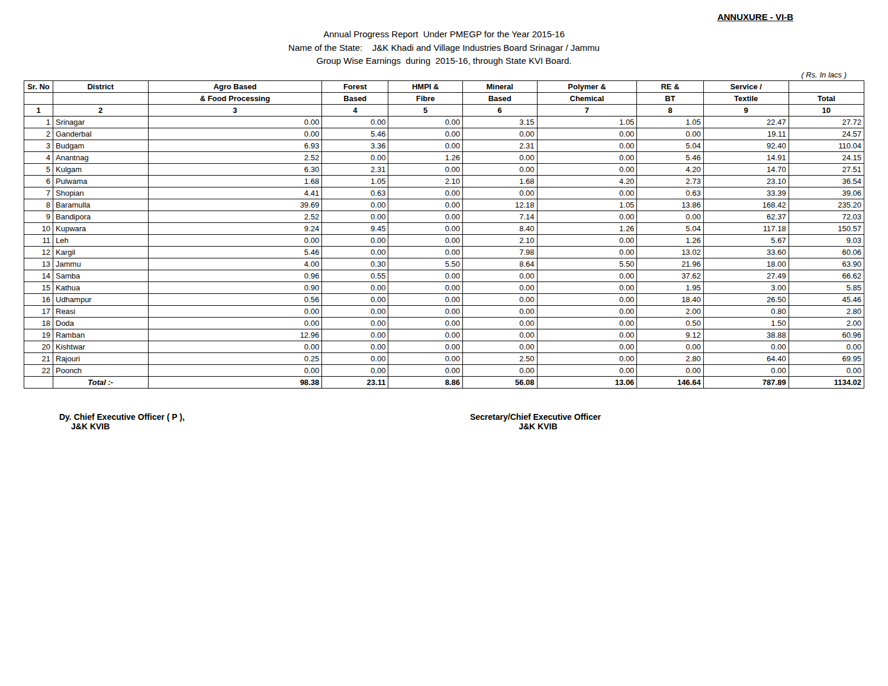ANNUXURE - VI-B
Annual Progress Report Under PMEGP for the Year 2015-16
Name of the State: J&K Khadi and Village Industries Board Srinagar / Jammu
Group Wise Earnings during 2015-16, through State KVI Board.
( Rs. In lacs )
| Sr. No | District | Agro Based | Forest | HMPI & | Mineral | Polymer & | RE & | Service / | |
| --- | --- | --- | --- | --- | --- | --- | --- | --- | --- |
| | | & Food Processing | Based | Fibre | Based | Chemical | BT | Textile | Total |
| 1 | 2 | 3 | 4 | 5 | 6 | 7 | 8 | 9 | 10 |
| 1 | Srinagar | 0.00 | 0.00 | 0.00 | 3.15 | 1.05 | 1.05 | 22.47 | 27.72 |
| 2 | Ganderbal | 0.00 | 5.46 | 0.00 | 0.00 | 0.00 | 0.00 | 19.11 | 24.57 |
| 3 | Budgam | 6.93 | 3.36 | 0.00 | 2.31 | 0.00 | 5.04 | 92.40 | 110.04 |
| 4 | Anantnag | 2.52 | 0.00 | 1.26 | 0.00 | 0.00 | 5.46 | 14.91 | 24.15 |
| 5 | Kulgam | 6.30 | 2.31 | 0.00 | 0.00 | 0.00 | 4.20 | 14.70 | 27.51 |
| 6 | Pulwama | 1.68 | 1.05 | 2.10 | 1.68 | 4.20 | 2.73 | 23.10 | 36.54 |
| 7 | Shopian | 4.41 | 0.63 | 0.00 | 0.00 | 0.00 | 0.63 | 33.39 | 39.06 |
| 8 | Baramulla | 39.69 | 0.00 | 0.00 | 12.18 | 1.05 | 13.86 | 168.42 | 235.20 |
| 9 | Bandipora | 2.52 | 0.00 | 0.00 | 7.14 | 0.00 | 0.00 | 62.37 | 72.03 |
| 10 | Kupwara | 9.24 | 9.45 | 0.00 | 8.40 | 1.26 | 5.04 | 117.18 | 150.57 |
| 11 | Leh | 0.00 | 0.00 | 0.00 | 2.10 | 0.00 | 1.26 | 5.67 | 9.03 |
| 12 | Kargil | 5.46 | 0.00 | 0.00 | 7.98 | 0.00 | 13.02 | 33.60 | 60.06 |
| 13 | Jammu | 4.00 | 0.30 | 5.50 | 8.64 | 5.50 | 21.96 | 18.00 | 63.90 |
| 14 | Samba | 0.96 | 0.55 | 0.00 | 0.00 | 0.00 | 37.62 | 27.49 | 66.62 |
| 15 | Kathua | 0.90 | 0.00 | 0.00 | 0.00 | 0.00 | 1.95 | 3.00 | 5.85 |
| 16 | Udhampur | 0.56 | 0.00 | 0.00 | 0.00 | 0.00 | 18.40 | 26.50 | 45.46 |
| 17 | Reasi | 0.00 | 0.00 | 0.00 | 0.00 | 0.00 | 2.00 | 0.80 | 2.80 |
| 18 | Doda | 0.00 | 0.00 | 0.00 | 0.00 | 0.00 | 0.50 | 1.50 | 2.00 |
| 19 | Ramban | 12.96 | 0.00 | 0.00 | 0.00 | 0.00 | 9.12 | 38.88 | 60.96 |
| 20 | Kishtwar | 0.00 | 0.00 | 0.00 | 0.00 | 0.00 | 0.00 | 0.00 | 0.00 |
| 21 | Rajouri | 0.25 | 0.00 | 0.00 | 2.50 | 0.00 | 2.80 | 64.40 | 69.95 |
| 22 | Poonch | 0.00 | 0.00 | 0.00 | 0.00 | 0.00 | 0.00 | 0.00 | 0.00 |
| | Total :- | 98.38 | 23.11 | 8.86 | 56.08 | 13.06 | 146.64 | 787.89 | 1134.02 |
| Dy. Chief Executive Officer ( P ), | Secretary/Chief Executive Officer |
| J&K KVIB | J&K KVIB |